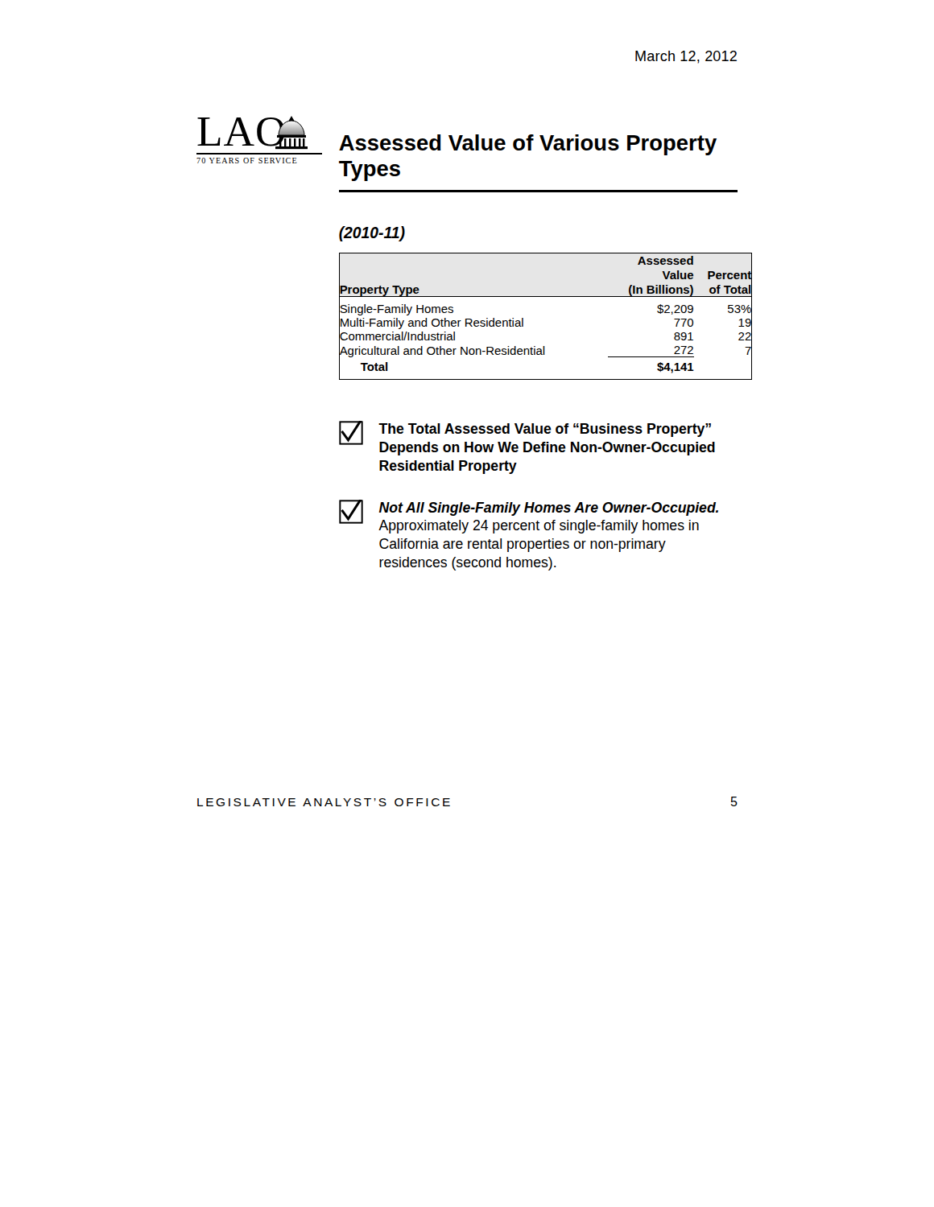March 12, 2012
LAO
70 YEARS OF SERVICE
Assessed Value of Various Property Types
(2010-11)
| Property Type | Assessed Value (In Billions) | Percent of Total |
| Single-Family Homes | $2,209 | 53% |
| Multi-Family and Other Residential | 770 | 19 |
| Commercial/Industrial | 891 | 22 |
| Agricultural and Other Non-Residential | 272 | 7 |
| Total | $4,141 | |
The Total Assessed Value of “Business Property” Depends on How We Define Non-Owner-Occupied Residential Property
Not All Single-Family Homes Are Owner-Occupied.
Approximately 24 percent of single-family homes in California are rental properties or non-primary residences (second homes).
LEGISLATIVE ANALYST’S OFFICE
5